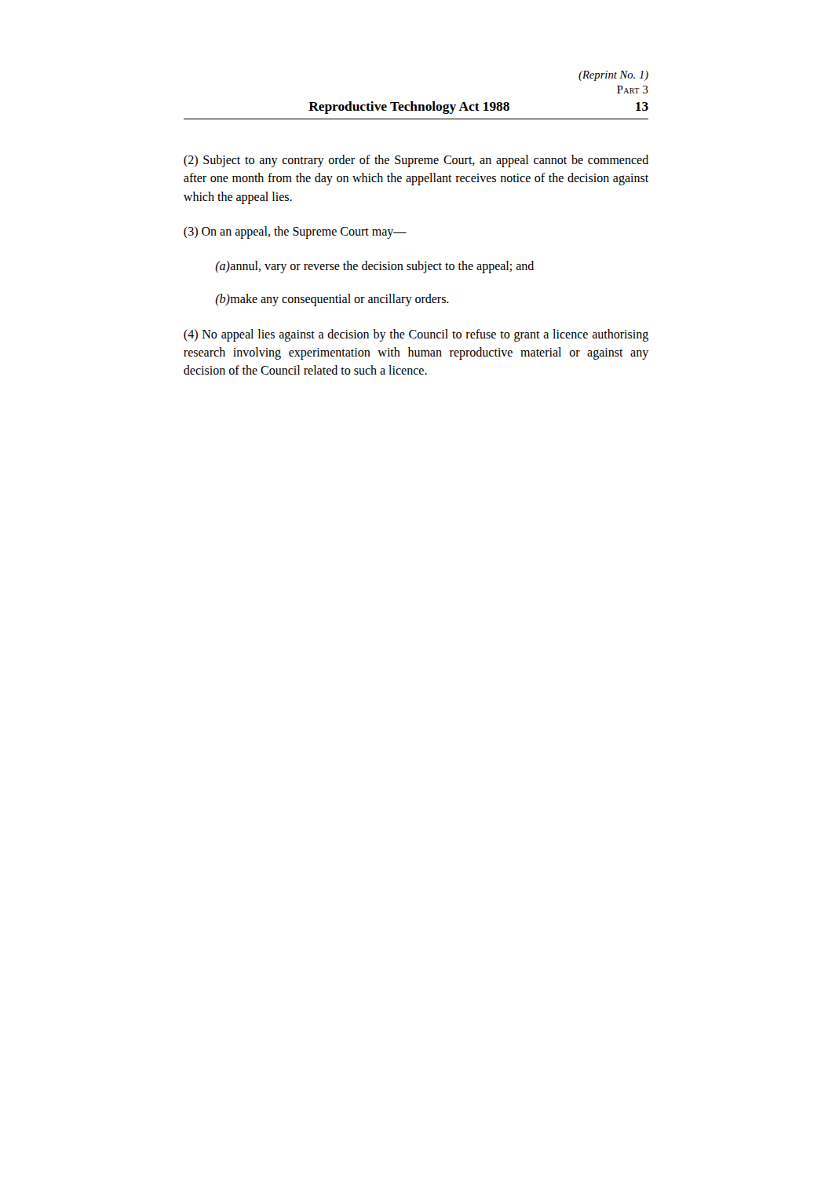(Reprint No. 1)
Part 3
Reproductive Technology Act 1988 13
(2) Subject to any contrary order of the Supreme Court, an appeal cannot be commenced after one month from the day on which the appellant receives notice of the decision against which the appeal lies.
(3) On an appeal, the Supreme Court may—
(a)
annul, vary or reverse the decision subject to the appeal; and
(b)
make any consequential or ancillary orders.
(4) No appeal lies against a decision by the Council to refuse to grant a licence authorising research involving experimentation with human reproductive material or against any decision of the Council related to such a licence.